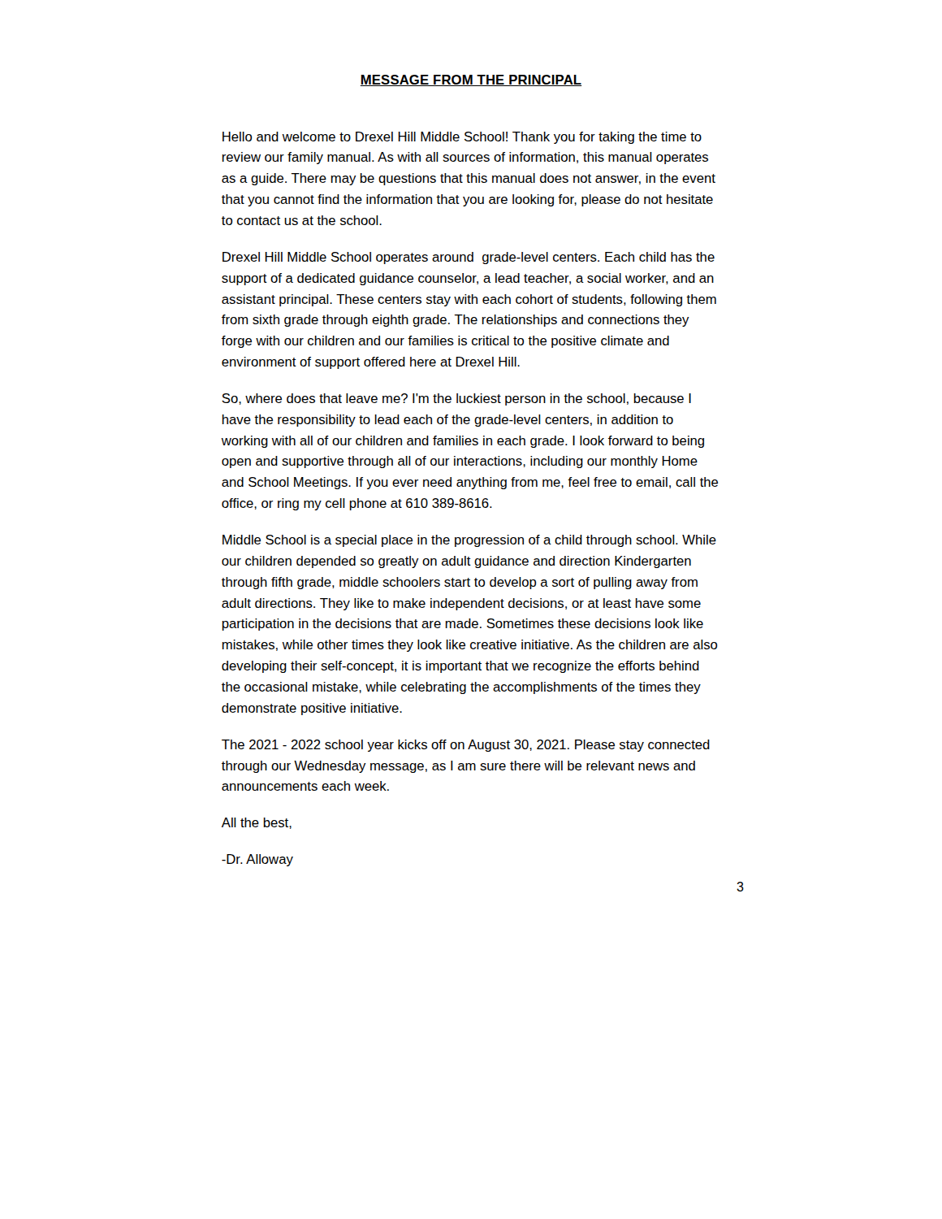MESSAGE FROM THE PRINCIPAL
Hello and welcome to Drexel Hill Middle School! Thank you for taking the time to review our family manual. As with all sources of information, this manual operates as a guide. There may be questions that this manual does not answer, in the event that you cannot find the information that you are looking for, please do not hesitate to contact us at the school.
Drexel Hill Middle School operates around grade-level centers. Each child has the support of a dedicated guidance counselor, a lead teacher, a social worker, and an assistant principal. These centers stay with each cohort of students, following them from sixth grade through eighth grade. The relationships and connections they forge with our children and our families is critical to the positive climate and environment of support offered here at Drexel Hill.
So, where does that leave me? I'm the luckiest person in the school, because I have the responsibility to lead each of the grade-level centers, in addition to working with all of our children and families in each grade. I look forward to being open and supportive through all of our interactions, including our monthly Home and School Meetings. If you ever need anything from me, feel free to email, call the office, or ring my cell phone at 610 389-8616.
Middle School is a special place in the progression of a child through school. While our children depended so greatly on adult guidance and direction Kindergarten through fifth grade, middle schoolers start to develop a sort of pulling away from adult directions. They like to make independent decisions, or at least have some participation in the decisions that are made. Sometimes these decisions look like mistakes, while other times they look like creative initiative. As the children are also developing their self-concept, it is important that we recognize the efforts behind the occasional mistake, while celebrating the accomplishments of the times they demonstrate positive initiative.
The 2021 - 2022 school year kicks off on August 30, 2021. Please stay connected through our Wednesday message, as I am sure there will be relevant news and announcements each week.
All the best,
-Dr. Alloway
3